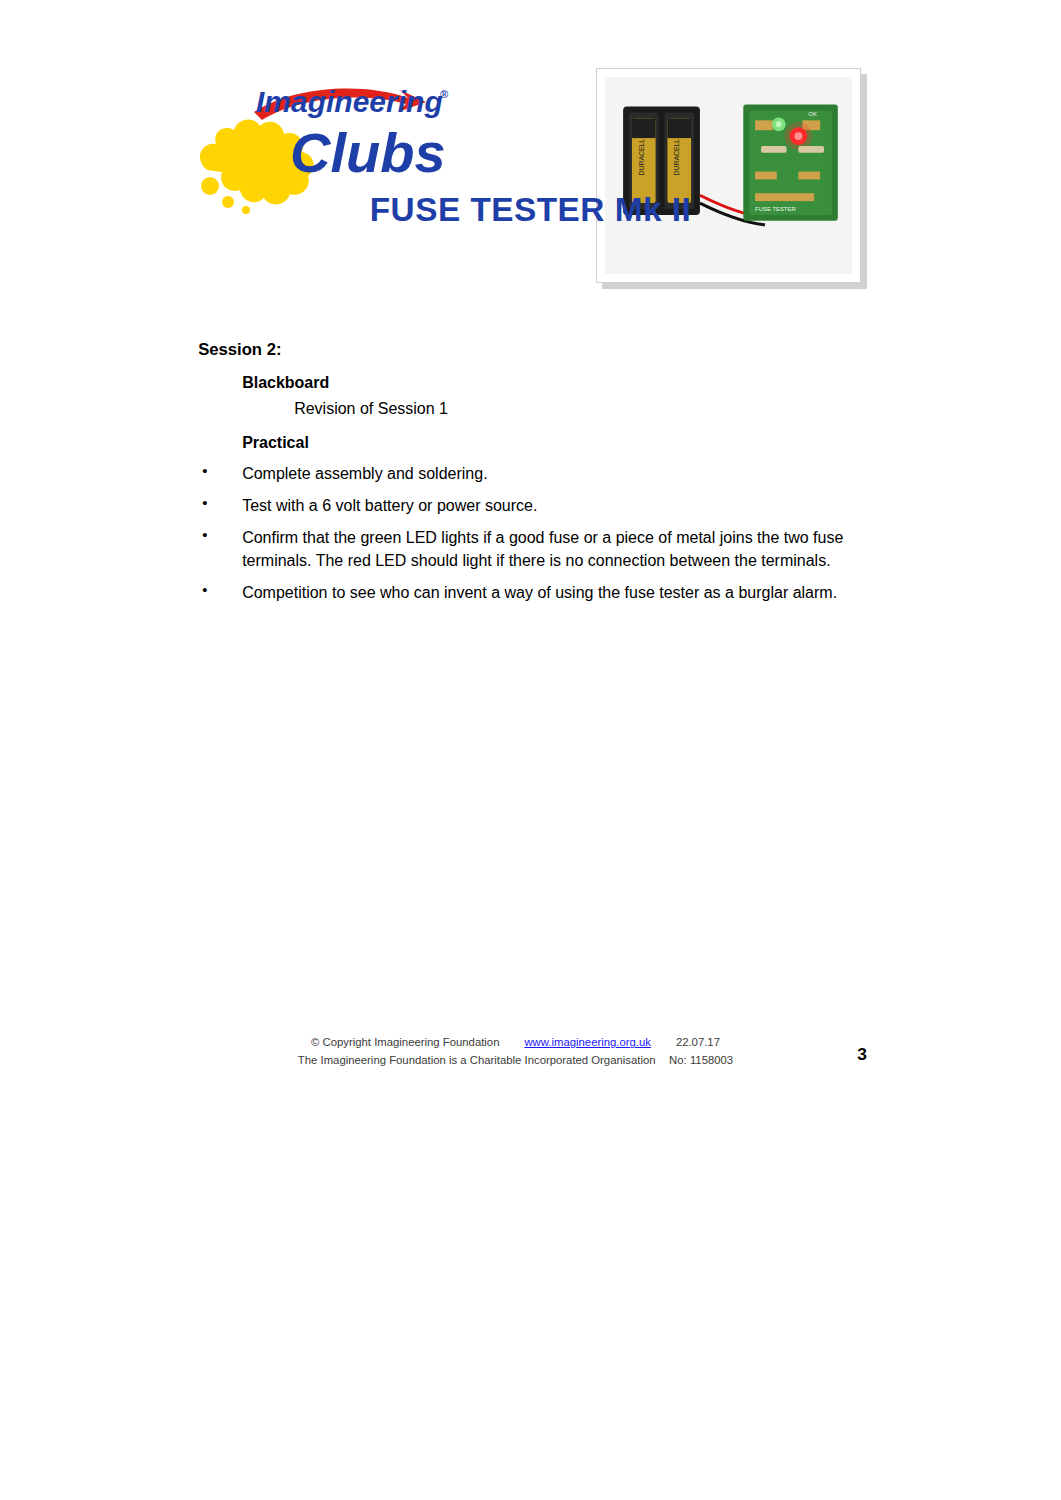Imagineering ® Clubs
DURACELL DURACELL OK FUSE TESTER
FUSE TESTER Mk II
Session 2:
Blackboard
Revision of Session 1
Practical
Complete assembly and soldering.
Test with a 6 volt battery or power source.
Confirm that the green LED lights if a good fuse or a piece of metal joins the two fuse terminals. The red LED should light if there is no connection between the terminals.
Competition to see who can invent a way of using the fuse tester as a burglar alarm.
© Copyright Imagineering Foundation www.imagineering.org.uk 22.07.17
The Imagineering Foundation is a Charitable Incorporated Organisation No: 1158003
3